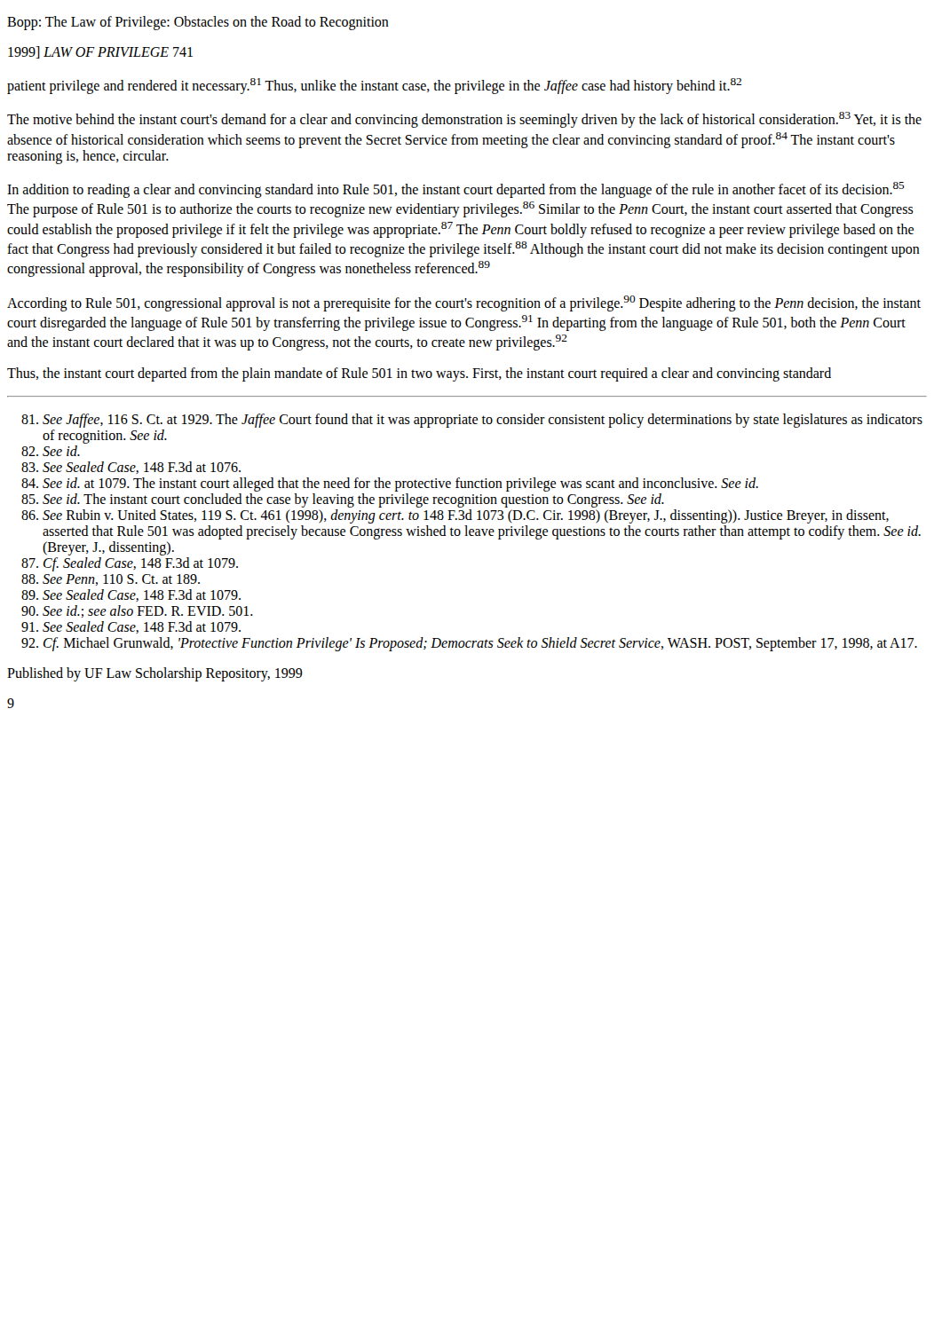Bopp: The Law of Privilege: Obstacles on the Road to Recognition
1999] LAW OF PRIVILEGE 741
patient privilege and rendered it necessary.81 Thus, unlike the instant case, the privilege in the Jaffee case had history behind it.82
The motive behind the instant court's demand for a clear and convincing demonstration is seemingly driven by the lack of historical consideration.83 Yet, it is the absence of historical consideration which seems to prevent the Secret Service from meeting the clear and convincing standard of proof.84 The instant court's reasoning is, hence, circular.
In addition to reading a clear and convincing standard into Rule 501, the instant court departed from the language of the rule in another facet of its decision.85 The purpose of Rule 501 is to authorize the courts to recognize new evidentiary privileges.86 Similar to the Penn Court, the instant court asserted that Congress could establish the proposed privilege if it felt the privilege was appropriate.87 The Penn Court boldly refused to recognize a peer review privilege based on the fact that Congress had previously considered it but failed to recognize the privilege itself.88 Although the instant court did not make its decision contingent upon congressional approval, the responsibility of Congress was nonetheless referenced.89
According to Rule 501, congressional approval is not a prerequisite for the court's recognition of a privilege.90 Despite adhering to the Penn decision, the instant court disregarded the language of Rule 501 by transferring the privilege issue to Congress.91 In departing from the language of Rule 501, both the Penn Court and the instant court declared that it was up to Congress, not the courts, to create new privileges.92
Thus, the instant court departed from the plain mandate of Rule 501 in two ways. First, the instant court required a clear and convincing standard
See Jaffee, 116 S. Ct. at 1929. The Jaffee Court found that it was appropriate to consider consistent policy determinations by state legislatures as indicators of recognition. See id.
See id.
See Sealed Case, 148 F.3d at 1076.
See id. at 1079. The instant court alleged that the need for the protective function privilege was scant and inconclusive. See id.
See id. The instant court concluded the case by leaving the privilege recognition question to Congress. See id.
See Rubin v. United States, 119 S. Ct. 461 (1998), denying cert. to 148 F.3d 1073 (D.C. Cir. 1998) (Breyer, J., dissenting)). Justice Breyer, in dissent, asserted that Rule 501 was adopted precisely because Congress wished to leave privilege questions to the courts rather than attempt to codify them. See id.(Breyer, J., dissenting).
Cf. Sealed Case, 148 F.3d at 1079.
See Penn, 110 S. Ct. at 189.
See Sealed Case, 148 F.3d at 1079.
See id.; see also FED. R. EVID. 501.
See Sealed Case, 148 F.3d at 1079.
Cf. Michael Grunwald, 'Protective Function Privilege' Is Proposed; Democrats Seek to Shield Secret Service, WASH. POST, September 17, 1998, at A17.
Published by UF Law Scholarship Repository, 1999
9